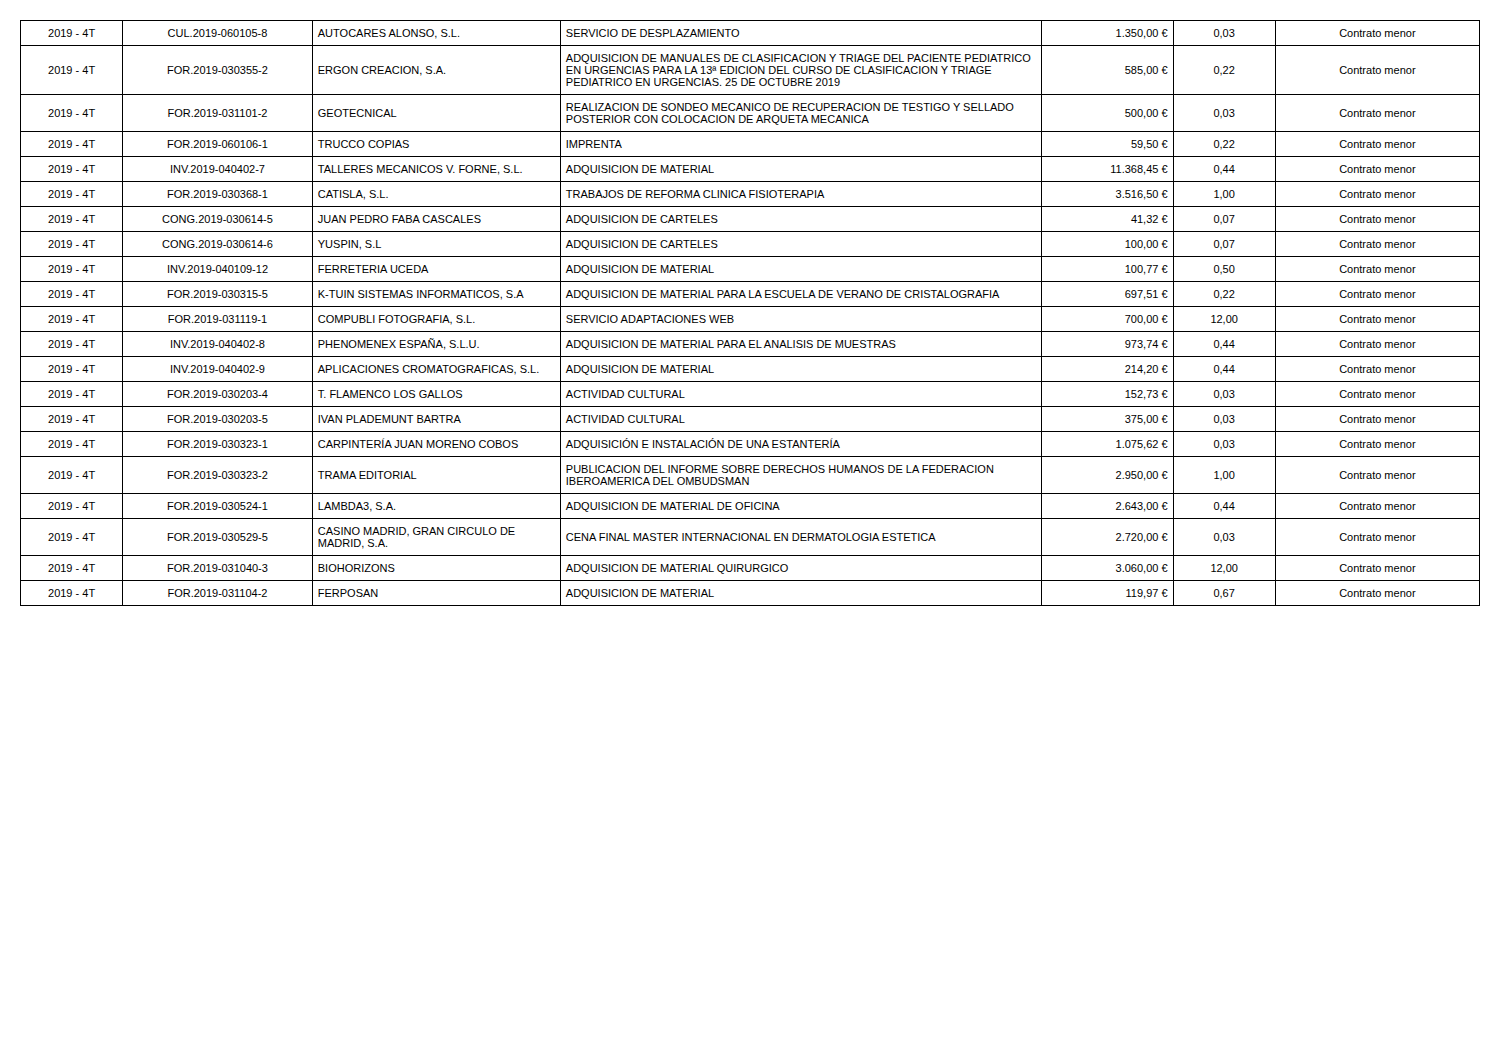| 2019 - 4T | CUL.2019-060105-8 | AUTOCARES ALONSO, S.L. | SERVICIO DE DESPLAZAMIENTO | 1.350,00 € | 0,03 | Contrato menor |
| 2019 - 4T | FOR.2019-030355-2 | ERGON CREACION, S.A. | ADQUISICION DE MANUALES DE CLASIFICACION Y TRIAGE DEL PACIENTE PEDIATRICO EN URGENCIAS PARA LA 13ª EDICION DEL CURSO DE CLASIFICACION Y TRIAGE PEDIATRICO EN URGENCIAS. 25 DE OCTUBRE 2019 | 585,00 € | 0,22 | Contrato menor |
| 2019 - 4T | FOR.2019-031101-2 | GEOTECNICAL | REALIZACION DE SONDEO MECANICO DE RECUPERACION DE TESTIGO Y SELLADO POSTERIOR CON COLOCACION DE ARQUETA MECANICA | 500,00 € | 0,03 | Contrato menor |
| 2019 - 4T | FOR.2019-060106-1 | TRUCCO COPIAS | IMPRENTA | 59,50 € | 0,22 | Contrato menor |
| 2019 - 4T | INV.2019-040402-7 | TALLERES MECANICOS V. FORNE, S.L. | ADQUISICION DE MATERIAL | 11.368,45 € | 0,44 | Contrato menor |
| 2019 - 4T | FOR.2019-030368-1 | CATISLA, S.L. | TRABAJOS DE REFORMA CLINICA FISIOTERAPIA | 3.516,50 € | 1,00 | Contrato menor |
| 2019 - 4T | CONG.2019-030614-5 | JUAN PEDRO FABA CASCALES | ADQUISICION DE CARTELES | 41,32 € | 0,07 | Contrato menor |
| 2019 - 4T | CONG.2019-030614-6 | YUSPIN, S.L | ADQUISICION DE CARTELES | 100,00 € | 0,07 | Contrato menor |
| 2019 - 4T | INV.2019-040109-12 | FERRETERIA UCEDA | ADQUISICION DE MATERIAL | 100,77 € | 0,50 | Contrato menor |
| 2019 - 4T | FOR.2019-030315-5 | K-TUIN SISTEMAS INFORMATICOS, S.A | ADQUISICION DE MATERIAL PARA LA ESCUELA DE VERANO DE CRISTALOGRAFIA | 697,51 € | 0,22 | Contrato menor |
| 2019 - 4T | FOR.2019-031119-1 | COMPUBLI FOTOGRAFIA, S.L. | SERVICIO ADAPTACIONES WEB | 700,00 € | 12,00 | Contrato menor |
| 2019 - 4T | INV.2019-040402-8 | PHENOMENEX ESPAÑA, S.L.U. | ADQUISICION DE MATERIAL PARA EL ANALISIS DE MUESTRAS | 973,74 € | 0,44 | Contrato menor |
| 2019 - 4T | INV.2019-040402-9 | APLICACIONES CROMATOGRAFICAS, S.L. | ADQUISICION DE MATERIAL | 214,20 € | 0,44 | Contrato menor |
| 2019 - 4T | FOR.2019-030203-4 | T. FLAMENCO LOS GALLOS | ACTIVIDAD CULTURAL | 152,73 € | 0,03 | Contrato menor |
| 2019 - 4T | FOR.2019-030203-5 | IVAN PLADEMUNT BARTRA | ACTIVIDAD CULTURAL | 375,00 € | 0,03 | Contrato menor |
| 2019 - 4T | FOR.2019-030323-1 | CARPINTERÍA JUAN MORENO COBOS | ADQUISICIÓN E INSTALACIÓN DE UNA ESTANTERÍA | 1.075,62 € | 0,03 | Contrato menor |
| 2019 - 4T | FOR.2019-030323-2 | TRAMA EDITORIAL | PUBLICACION DEL INFORME SOBRE DERECHOS HUMANOS DE LA FEDERACION IBEROAMERICA DEL OMBUDSMAN | 2.950,00 € | 1,00 | Contrato menor |
| 2019 - 4T | FOR.2019-030524-1 | LAMBDA3, S.A. | ADQUISICION DE MATERIAL DE OFICINA | 2.643,00 € | 0,44 | Contrato menor |
| 2019 - 4T | FOR.2019-030529-5 | CASINO MADRID, GRAN CIRCULO DE MADRID, S.A. | CENA FINAL MASTER INTERNACIONAL EN DERMATOLOGIA ESTETICA | 2.720,00 € | 0,03 | Contrato menor |
| 2019 - 4T | FOR.2019-031040-3 | BIOHORIZONS | ADQUISICION DE MATERIAL QUIRURGICO | 3.060,00 € | 12,00 | Contrato menor |
| 2019 - 4T | FOR.2019-031104-2 | FERPOSAN | ADQUISICION DE MATERIAL | 119,97 € | 0,67 | Contrato menor |